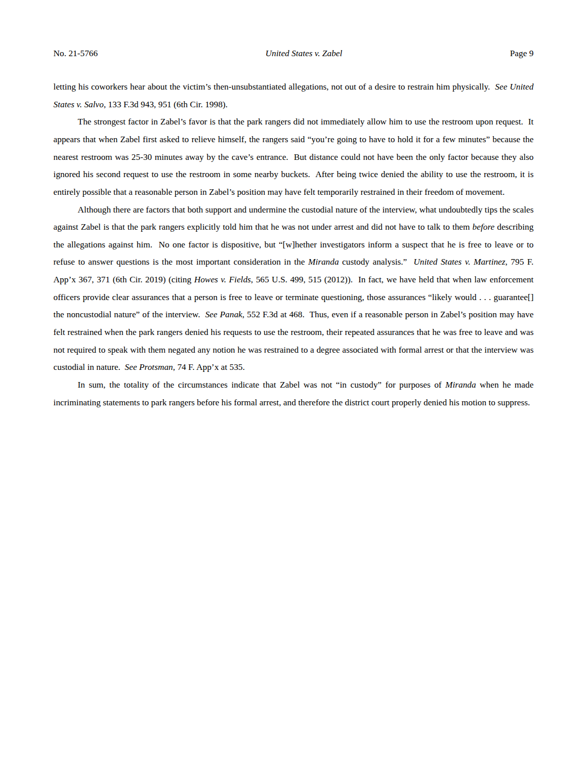No. 21-5766 United States v. Zabel Page 9
letting his coworkers hear about the victim’s then-unsubstantiated allegations, not out of a desire to restrain him physically. See United States v. Salvo, 133 F.3d 943, 951 (6th Cir. 1998).
The strongest factor in Zabel’s favor is that the park rangers did not immediately allow him to use the restroom upon request. It appears that when Zabel first asked to relieve himself, the rangers said “you’re going to have to hold it for a few minutes” because the nearest restroom was 25-30 minutes away by the cave’s entrance. But distance could not have been the only factor because they also ignored his second request to use the restroom in some nearby buckets. After being twice denied the ability to use the restroom, it is entirely possible that a reasonable person in Zabel’s position may have felt temporarily restrained in their freedom of movement.
Although there are factors that both support and undermine the custodial nature of the interview, what undoubtedly tips the scales against Zabel is that the park rangers explicitly told him that he was not under arrest and did not have to talk to them before describing the allegations against him. No one factor is dispositive, but “[w]hether investigators inform a suspect that he is free to leave or to refuse to answer questions is the most important consideration in the Miranda custody analysis.” United States v. Martinez, 795 F. App’x 367, 371 (6th Cir. 2019) (citing Howes v. Fields, 565 U.S. 499, 515 (2012)). In fact, we have held that when law enforcement officers provide clear assurances that a person is free to leave or terminate questioning, those assurances “likely would . . . guarantee[] the noncustodial nature” of the interview. See Panak, 552 F.3d at 468. Thus, even if a reasonable person in Zabel’s position may have felt restrained when the park rangers denied his requests to use the restroom, their repeated assurances that he was free to leave and was not required to speak with them negated any notion he was restrained to a degree associated with formal arrest or that the interview was custodial in nature. See Protsman, 74 F. App’x at 535.
In sum, the totality of the circumstances indicate that Zabel was not “in custody” for purposes of Miranda when he made incriminating statements to park rangers before his formal arrest, and therefore the district court properly denied his motion to suppress.